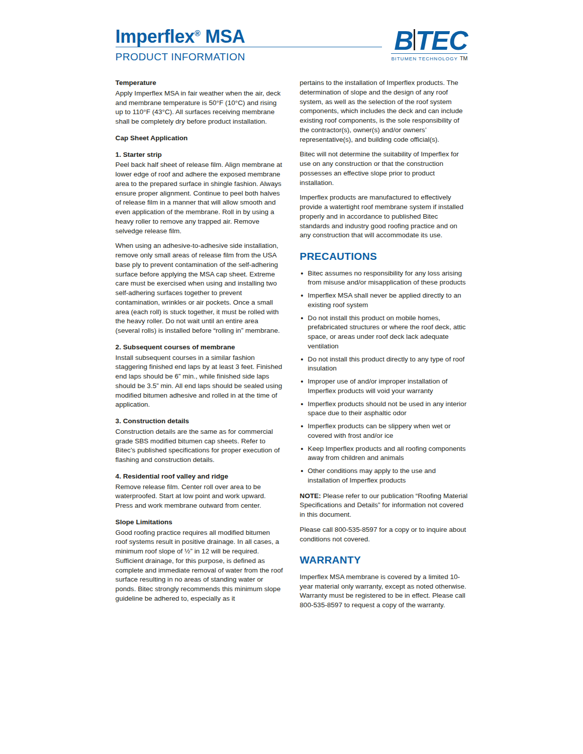Imperflex® MSA
PRODUCT INFORMATION
B TEC
BITUMEN TECHNOLOGYTM
Temperature
Apply Imperflex MSA in fair weather when the air, deck and membrane temperature is 50°F (10°C) and rising up to 110°F (43°C). All surfaces receiving membrane shall be completely dry before product installation.
Cap Sheet Application
1. Starter strip
Peel back half sheet of release film. Align membrane at lower edge of roof and adhere the exposed membrane area to the prepared surface in shingle fashion. Always ensure proper alignment. Continue to peel both halves of release film in a manner that will allow smooth and even application of the membrane. Roll in by using a heavy roller to remove any trapped air. Remove selvedge release film.
When using an adhesive-to-adhesive side installation, remove only small areas of release film from the USA base ply to prevent contamination of the self-adhering surface before applying the MSA cap sheet. Extreme care must be exercised when using and installing two self-adhering surfaces together to prevent contamination, wrinkles or air pockets. Once a small area (each roll) is stuck together, it must be rolled with the heavy roller. Do not wait until an entire area (several rolls) is installed before “rolling in” membrane.
2. Subsequent courses of membrane
Install subsequent courses in a similar fashion staggering finished end laps by at least 3 feet. Finished end laps should be 6” min., while finished side laps should be 3.5” min. All end laps should be sealed using modified bitumen adhesive and rolled in at the time of application.
3. Construction details
Construction details are the same as for commercial grade SBS modified bitumen cap sheets. Refer to Bitec’s published specifications for proper execution of flashing and construction details.
4. Residential roof valley and ridge
Remove release film. Center roll over area to be waterproofed. Start at low point and work upward. Press and work membrane outward from center.
Slope Limitations
Good roofing practice requires all modified bitumen roof systems result in positive drainage. In all cases, a minimum roof slope of ½” in 12 will be required. Sufficient drainage, for this purpose, is defined as complete and immediate removal of water from the roof surface resulting in no areas of standing water or ponds. Bitec strongly recommends this minimum slope guideline be adhered to, especially as it
pertains to the installation of Imperflex products. The determination of slope and the design of any roof system, as well as the selection of the roof system components, which includes the deck and can include existing roof components, is the sole responsibility of the contractor(s), owner(s) and/or owners’ representative(s), and building code official(s).
Bitec will not determine the suitability of Imperflex for use on any construction or that the construction possesses an effective slope prior to product installation.
Imperflex products are manufactured to effectively provide a watertight roof membrane system if installed properly and in accordance to published Bitec standards and industry good roofing practice and on any construction that will accommodate its use.
PRECAUTIONS
Bitec assumes no responsibility for any loss arising from misuse and/or misapplication of these products
Imperflex MSA shall never be applied directly to an existing roof system
Do not install this product on mobile homes, prefabricated structures or where the roof deck, attic space, or areas under roof deck lack adequate ventilation
Do not install this product directly to any type of roof insulation
Improper use of and/or improper installation of Imperflex products will void your warranty
Imperflex products should not be used in any interior space due to their asphaltic odor
Imperflex products can be slippery when wet or covered with frost and/or ice
Keep Imperflex products and all roofing components away from children and animals
Other conditions may apply to the use and installation of Imperflex products
NOTE: Please refer to our publication “Roofing Material Specifications and Details” for information not covered in this document.
Please call 800-535-8597 for a copy or to inquire about conditions not covered.
WARRANTY
Imperflex MSA membrane is covered by a limited 10-year material only warranty, except as noted otherwise. Warranty must be registered to be in effect. Please call 800-535-8597 to request a copy of the warranty.